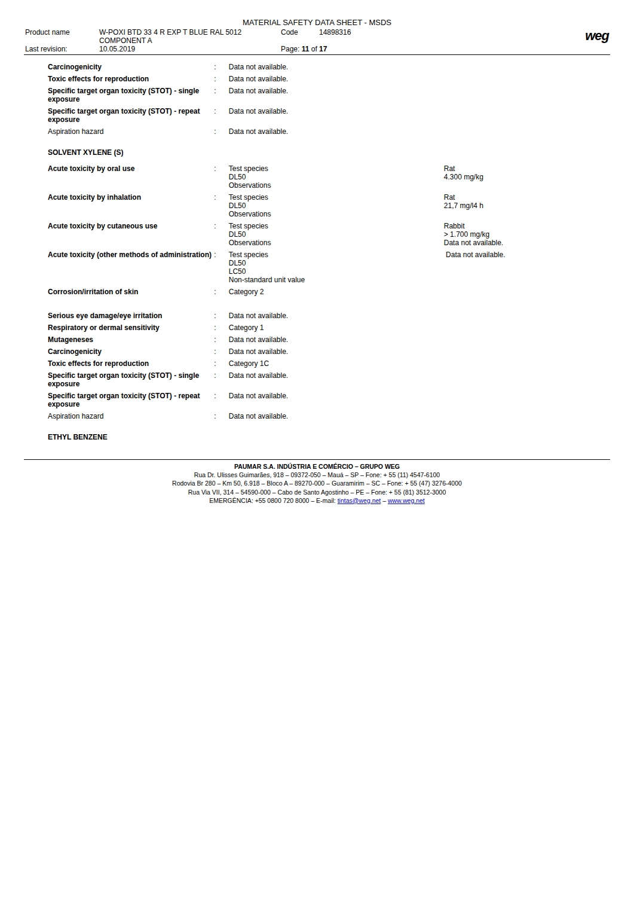MATERIAL SAFETY DATA SHEET - MSDS
| Product name | W-POXI BTD 33 4 R EXP T BLUE RAL 5012 COMPONENT A | Code | 14898316 | weg |
| Last revision: | 10.05.2019 | Page: 11 of 17 |
| Carcinogenicity | : | Data not available. | |
| Toxic effects for reproduction | : | Data not available. | |
| Specific target organ toxicity (STOT) - single exposure | : | Data not available. | |
| Specific target organ toxicity (STOT) - repeat exposure | : | Data not available. | |
| Aspiration hazard | : | Data not available. | |
SOLVENT XYLENE (S)
| Acute toxicity by oral use | : | Test species DL50 Observations | Rat 4.300 mg/kg |
| Acute toxicity by inhalation | : | Test species DL50 Observations | Rat 21,7 mg/l4 h |
| Acute toxicity by cutaneous use | : | Test species DL50 Observations | Rabbit > 1.700 mg/kg Data not available. |
| Acute toxicity (other methods of administration) | : | Test species DL50 LC50 Non-standard unit value | Data not available. |
| Corrosion/irritation of skin | : | Category 2 | |
| Serious eye damage/eye irritation | : | Data not available. | |
| Respiratory or dermal sensitivity | : | Category 1 | |
| Mutageneses | : | Data not available. | |
| Carcinogenicity | : | Data not available. | |
| Toxic effects for reproduction | : | Category 1C | |
| Specific target organ toxicity (STOT) - single exposure | : | Data not available. | |
| Specific target organ toxicity (STOT) - repeat exposure | : | Data not available. | |
| Aspiration hazard | : | Data not available. | |
ETHYL BENZENE
PAUMAR S.A. INDÚSTRIA E COMÉRCIO – GRUPO WEG
Rua Dr. Ulisses Guimarães, 918 – 09372-050 – Mauá – SP – Fone: + 55 (11) 4547-6100
Rodovia Br 280 – Km 50, 6.918 – Bloco A – 89270-000 – Guaramirim – SC – Fone: + 55 (47) 3276-4000
Rua Via VII, 314 – 54590-000 – Cabo de Santo Agostinho – PE – Fone: + 55 (81) 3512-3000
EMERGÊNCIA: +55 0800 720 8000 – E-mail: tintas@weg.net – www.weg.net